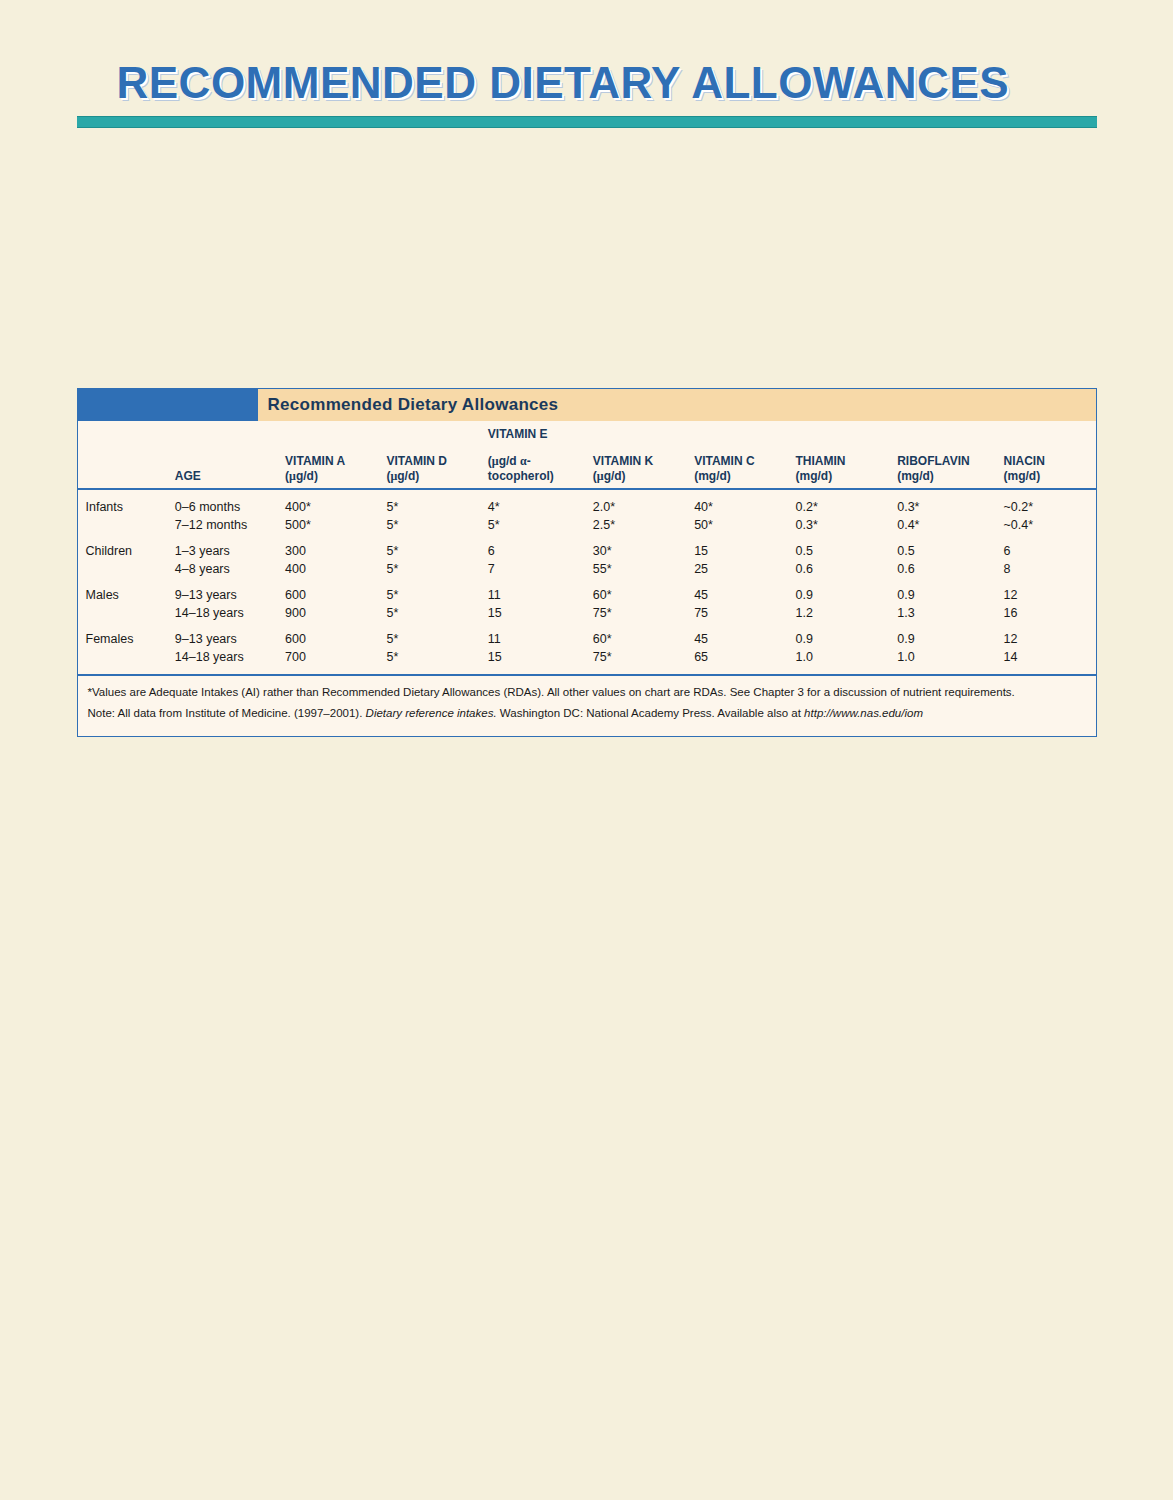RECOMMENDED DIETARY ALLOWANCES
Recommended Dietary Allowances
| | | | | VITAMIN E | | | | | |
| --- | --- | --- | --- | --- | --- | --- | --- | --- | --- |
| | AGE | VITAMIN A ( μ g/d) | VITAMIN D ( μ g/d) | ( μ g/d α - tocopherol) | VITAMIN K ( μ g/d) | VITAMIN C (mg/d) | THIAMIN (mg/d) | RIBOFLAVIN (mg/d) | NIACIN (mg/d) |
| Infants | 0–6 months | 400* | 5* | 4* | 2.0* | 40* | 0.2* | 0.3* | ~0.2* |
| | 7–12 months | 500* | 5* | 5* | 2.5* | 50* | 0.3* | 0.4* | ~0.4* |
| Children | 1–3 years | 300 | 5* | 6 | 30* | 15 | 0.5 | 0.5 | 6 |
| | 4–8 years | 400 | 5* | 7 | 55* | 25 | 0.6 | 0.6 | 8 |
| Males | 9–13 years | 600 | 5* | 11 | 60* | 45 | 0.9 | 0.9 | 12 |
| | 14–18 years | 900 | 5* | 15 | 75* | 75 | 1.2 | 1.3 | 16 |
| Females | 9–13 years | 600 | 5* | 11 | 60* | 45 | 0.9 | 0.9 | 12 |
| | 14–18 years | 700 | 5* | 15 | 75* | 65 | 1.0 | 1.0 | 14 |
*Values are Adequate Intakes (AI) rather than Recommended Dietary Allowances (RDAs). All other values on chart are RDAs. See Chapter 3 for a discussion of nutrient requirements.
Note: All data from Institute of Medicine. (1997–2001). Dietary reference intakes. Washington DC: National Academy Press. Available also at http://www.nas.edu/iom